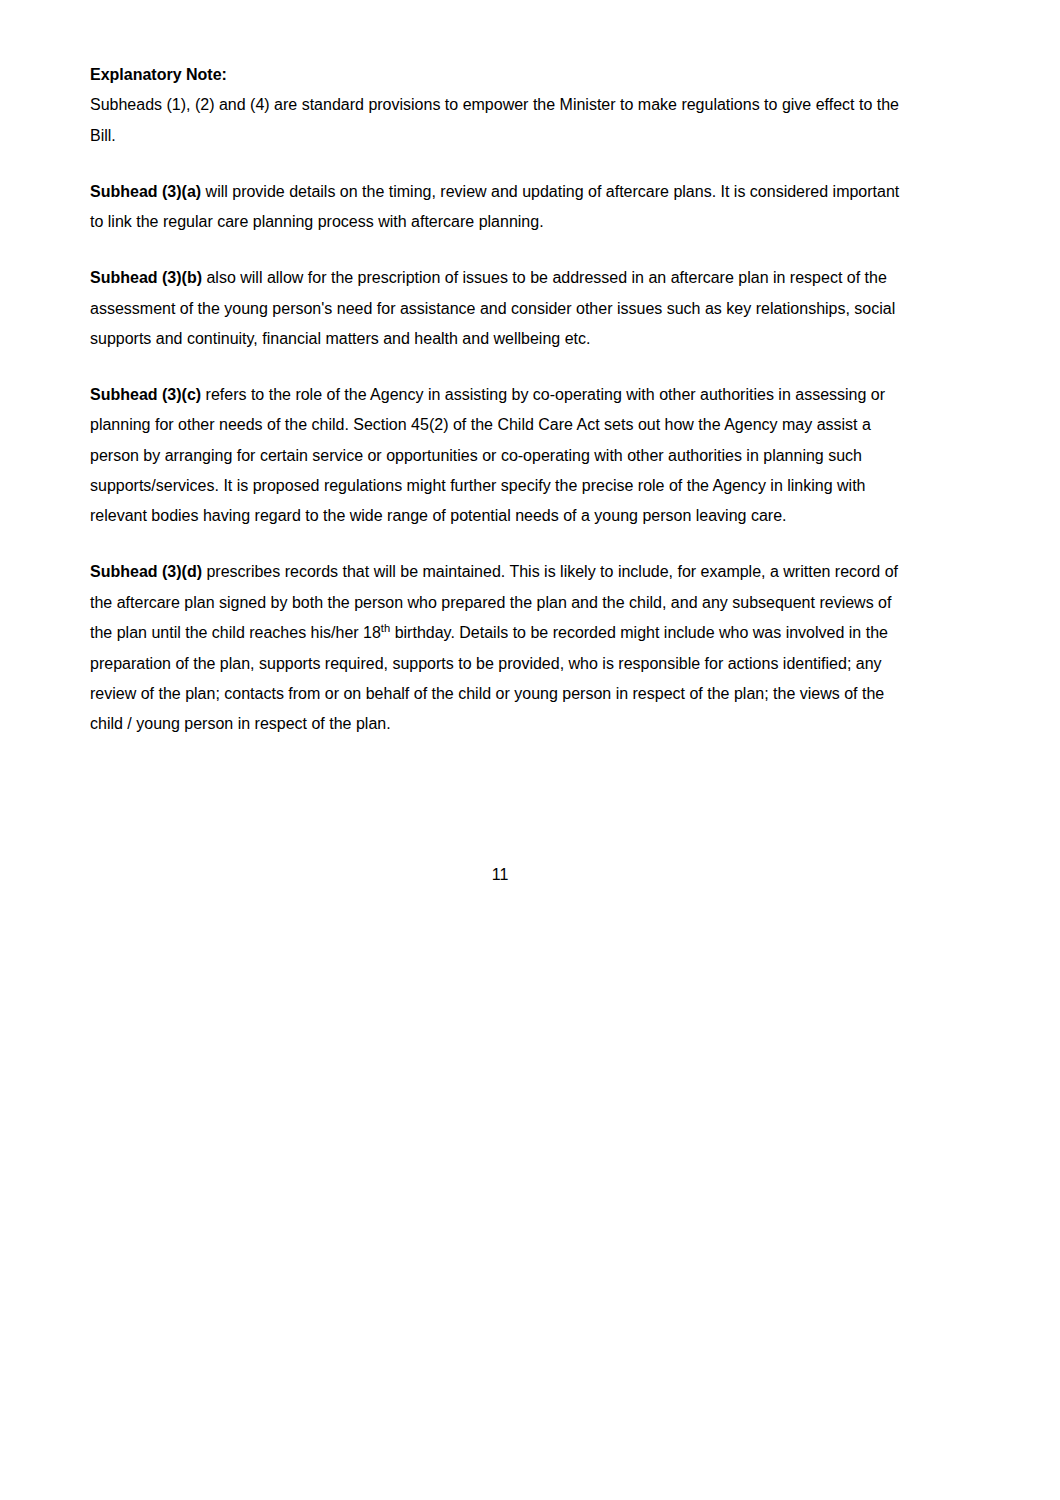Explanatory Note:
Subheads (1), (2) and (4) are standard provisions to empower the Minister to make regulations to give effect to the Bill.
Subhead (3)(a) will provide details on the timing, review and updating of aftercare plans. It is considered important to link the regular care planning process with aftercare planning.
Subhead (3)(b) also will allow for the prescription of issues to be addressed in an aftercare plan in respect of the assessment of the young person's need for assistance and consider other issues such as key relationships, social supports and continuity, financial matters and health and wellbeing etc.
Subhead (3)(c) refers to the role of the Agency in assisting by co-operating with other authorities in assessing or planning for other needs of the child. Section 45(2) of the Child Care Act sets out how the Agency may assist a person by arranging for certain service or opportunities or co-operating with other authorities in planning such supports/services. It is proposed regulations might further specify the precise role of the Agency in linking with relevant bodies having regard to the wide range of potential needs of a young person leaving care.
Subhead (3)(d) prescribes records that will be maintained. This is likely to include, for example, a written record of the aftercare plan signed by both the person who prepared the plan and the child, and any subsequent reviews of the plan until the child reaches his/her 18th birthday. Details to be recorded might include who was involved in the preparation of the plan, supports required, supports to be provided, who is responsible for actions identified; any review of the plan; contacts from or on behalf of the child or young person in respect of the plan; the views of the child / young person in respect of the plan.
11